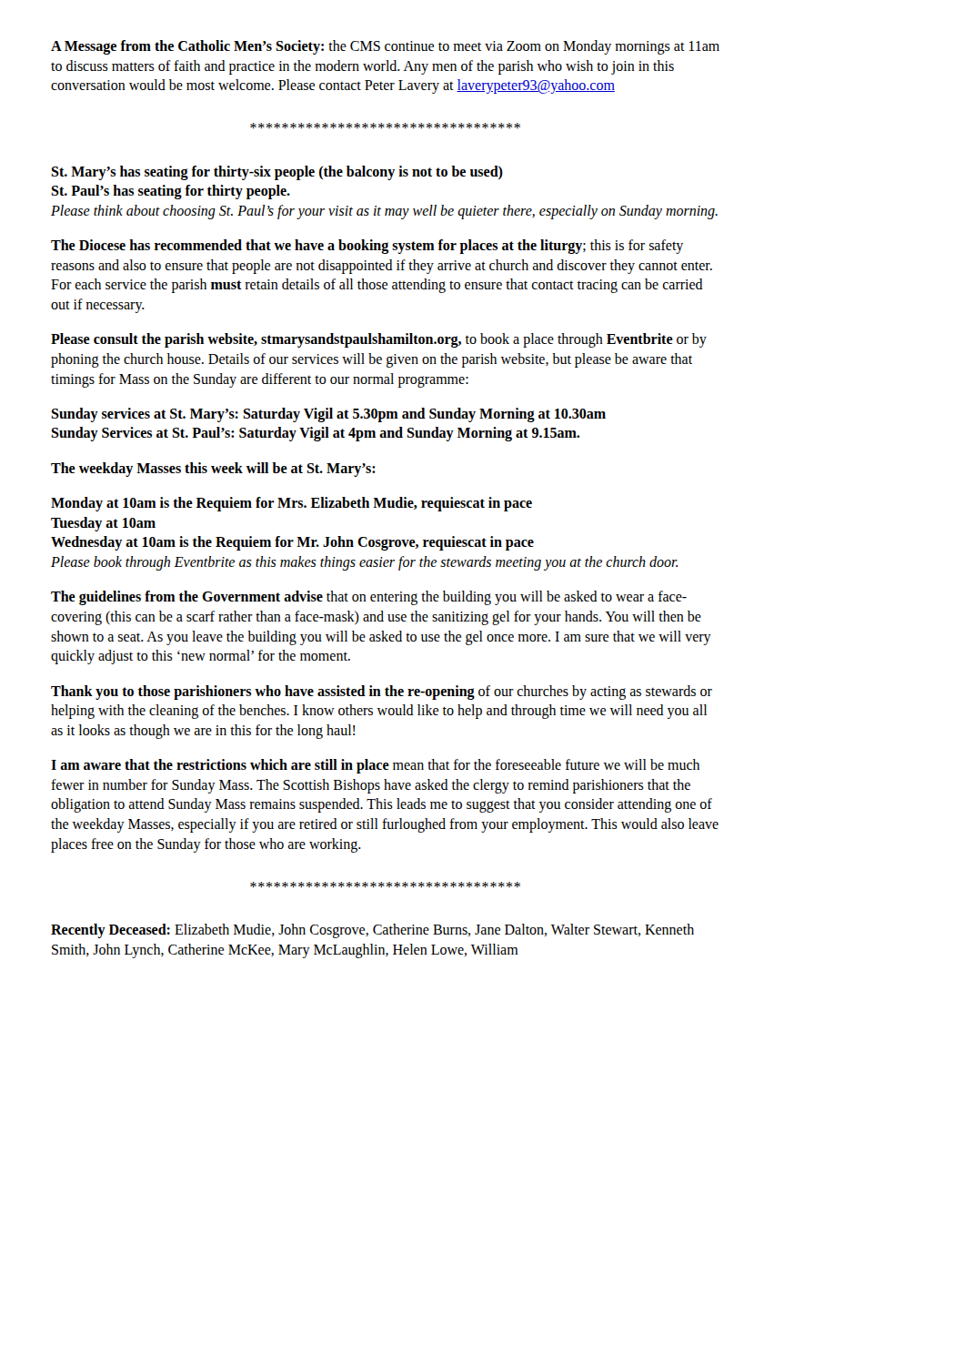A Message from the Catholic Men’s Society: the CMS continue to meet via Zoom on Monday mornings at 11am to discuss matters of faith and practice in the modern world. Any men of the parish who wish to join in this conversation would be most welcome. Please contact Peter Lavery at laverypeter93@yahoo.com
**********************************
St. Mary’s has seating for thirty-six people (the balcony is not to be used)
St. Paul’s has seating for thirty people.
Please think about choosing St. Paul’s for your visit as it may well be quieter there, especially on Sunday morning.
The Diocese has recommended that we have a booking system for places at the liturgy; this is for safety reasons and also to ensure that people are not disappointed if they arrive at church and discover they cannot enter. For each service the parish must retain details of all those attending to ensure that contact tracing can be carried out if necessary.
Please consult the parish website, stmarysandstpaulshamilton.org, to book a place through Eventbrite or by phoning the church house. Details of our services will be given on the parish website, but please be aware that timings for Mass on the Sunday are different to our normal programme:
Sunday services at St. Mary’s: Saturday Vigil at 5.30pm and Sunday Morning at 10.30am
Sunday Services at St. Paul’s: Saturday Vigil at 4pm and Sunday Morning at 9.15am.
The weekday Masses this week will be at St. Mary’s:
Monday at 10am is the Requiem for Mrs. Elizabeth Mudie, requiescat in pace
Tuesday at 10am
Wednesday at 10am is the Requiem for Mr. John Cosgrove, requiescat in pace
Please book through Eventbrite as this makes things easier for the stewards meeting you at the church door.
The guidelines from the Government advise that on entering the building you will be asked to wear a face-covering (this can be a scarf rather than a face-mask) and use the sanitizing gel for your hands. You will then be shown to a seat. As you leave the building you will be asked to use the gel once more. I am sure that we will very quickly adjust to this ‘new normal’ for the moment.
Thank you to those parishioners who have assisted in the re-opening of our churches by acting as stewards or helping with the cleaning of the benches. I know others would like to help and through time we will need you all as it looks as though we are in this for the long haul!
I am aware that the restrictions which are still in place mean that for the foreseeable future we will be much fewer in number for Sunday Mass. The Scottish Bishops have asked the clergy to remind parishioners that the obligation to attend Sunday Mass remains suspended. This leads me to suggest that you consider attending one of the weekday Masses, especially if you are retired or still furloughed from your employment. This would also leave places free on the Sunday for those who are working.
**********************************
Recently Deceased: Elizabeth Mudie, John Cosgrove, Catherine Burns, Jane Dalton, Walter Stewart, Kenneth Smith, John Lynch, Catherine McKee, Mary McLaughlin, Helen Lowe, William